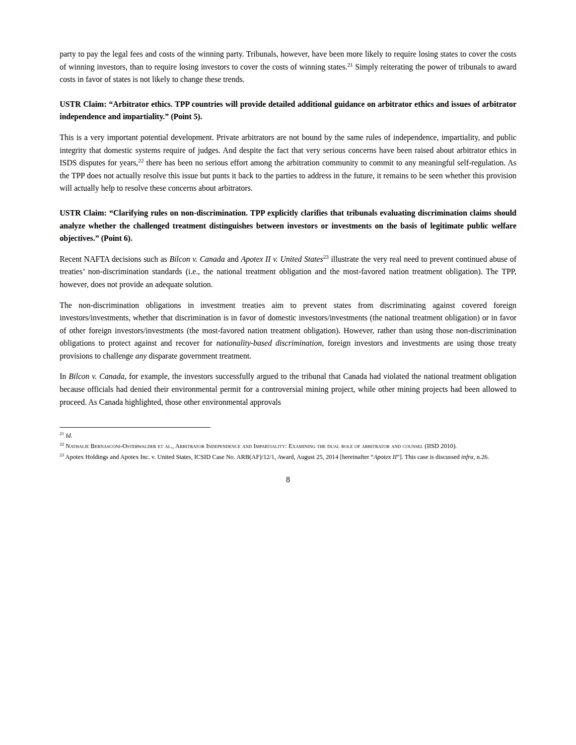party to pay the legal fees and costs of the winning party. Tribunals, however, have been more likely to require losing states to cover the costs of winning investors, than to require losing investors to cover the costs of winning states.21 Simply reiterating the power of tribunals to award costs in favor of states is not likely to change these trends.
USTR Claim: “Arbitrator ethics. TPP countries will provide detailed additional guidance on arbitrator ethics and issues of arbitrator independence and impartiality.” (Point 5).
This is a very important potential development. Private arbitrators are not bound by the same rules of independence, impartiality, and public integrity that domestic systems require of judges. And despite the fact that very serious concerns have been raised about arbitrator ethics in ISDS disputes for years,22 there has been no serious effort among the arbitration community to commit to any meaningful self-regulation. As the TPP does not actually resolve this issue but punts it back to the parties to address in the future, it remains to be seen whether this provision will actually help to resolve these concerns about arbitrators.
USTR Claim: “Clarifying rules on non-discrimination. TPP explicitly clarifies that tribunals evaluating discrimination claims should analyze whether the challenged treatment distinguishes between investors or investments on the basis of legitimate public welfare objectives.” (Point 6).
Recent NAFTA decisions such as Bilcon v. Canada and Apotex II v. United States23 illustrate the very real need to prevent continued abuse of treaties’ non-discrimination standards (i.e., the national treatment obligation and the most-favored nation treatment obligation). The TPP, however, does not provide an adequate solution.
The non-discrimination obligations in investment treaties aim to prevent states from discriminating against covered foreign investors/investments, whether that discrimination is in favor of domestic investors/investments (the national treatment obligation) or in favor of other foreign investors/investments (the most-favored nation treatment obligation). However, rather than using those non-discrimination obligations to protect against and recover for nationality-based discrimination, foreign investors and investments are using those treaty provisions to challenge any disparate government treatment.
In Bilcon v. Canada, for example, the investors successfully argued to the tribunal that Canada had violated the national treatment obligation because officials had denied their environmental permit for a controversial mining project, while other mining projects had been allowed to proceed. As Canada highlighted, those other environmental approvals
21 Id.
22 Nathalie Bernasconi-Osterwalder et al., Arbitrator Independence and Impartiality: Examining the dual role of arbitrator and counsel (IISD 2010).
23 Apotex Holdings and Apotex Inc. v. United States, ICSID Case No. ARB(AF)/12/1, Award, August 25, 2014 [hereinafter “Apotex II”]. This case is discussed infra, n.26.
8